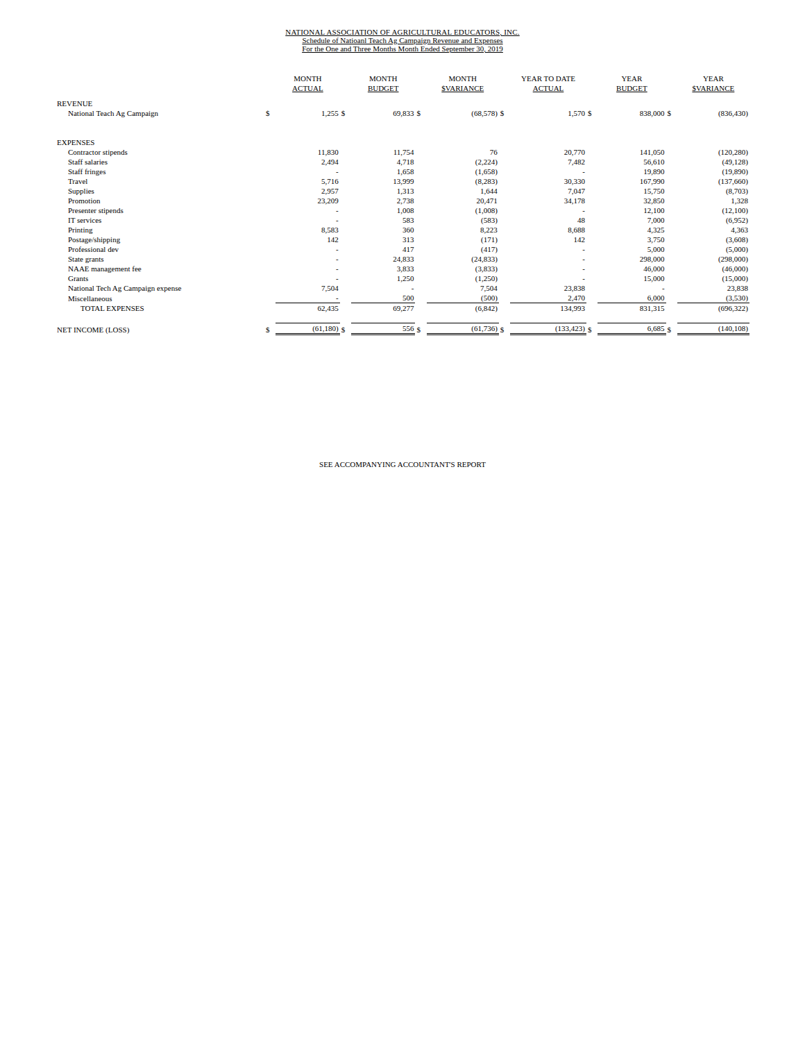NATIONAL ASSOCIATION OF AGRICULTURAL EDUCATORS, INC.
Schedule of Natioanl Teach Ag Campaign Revenue and Expenses
For the One and Three Months Month Ended September 30, 2019
| | | MONTH | | MONTH | | MONTH | | YEAR TO DATE | | YEAR | | YEAR |
| | | ACTUAL | | BUDGET | | $VARIANCE | | ACTUAL | | BUDGET | | $VARIANCE |
| REVENUE | |
| National Teach Ag Campaign | $ | 1,255 | $ | 69,833 | $ | (68,578) | $ | 1,570 | $ | 838,000 | $ | (836,430) |
| EXPENSES | |
| Contractor stipends | | 11,830 | | 11,754 | | 76 | | 20,770 | | 141,050 | | (120,280) |
| Staff salaries | | 2,494 | | 4,718 | | (2,224) | | 7,482 | | 56,610 | | (49,128) |
| Staff fringes | | - | | 1,658 | | (1,658) | | - | | 19,890 | | (19,890) |
| Travel | | 5,716 | | 13,999 | | (8,283) | | 30,330 | | 167,990 | | (137,660) |
| Supplies | | 2,957 | | 1,313 | | 1,644 | | 7,047 | | 15,750 | | (8,703) |
| Promotion | | 23,209 | | 2,738 | | 20,471 | | 34,178 | | 32,850 | | 1,328 |
| Presenter stipends | | - | | 1,008 | | (1,008) | | - | | 12,100 | | (12,100) |
| IT services | | - | | 583 | | (583) | | 48 | | 7,000 | | (6,952) |
| Printing | | 8,583 | | 360 | | 8,223 | | 8,688 | | 4,325 | | 4,363 |
| Postage/shipping | | 142 | | 313 | | (171) | | 142 | | 3,750 | | (3,608) |
| Professional dev | | - | | 417 | | (417) | | - | | 5,000 | | (5,000) |
| State grants | | - | | 24,833 | | (24,833) | | - | | 298,000 | | (298,000) |
| NAAE management fee | | - | | 3,833 | | (3,833) | | - | | 46,000 | | (46,000) |
| Grants | | - | | 1,250 | | (1,250) | | - | | 15,000 | | (15,000) |
| National Tech Ag Campaign expense | | 7,504 | | - | | 7,504 | | 23,838 | | - | | 23,838 |
| Miscellaneous | | - | | 500 | | (500) | | 2,470 | | 6,000 | | (3,530) |
| TOTAL EXPENSES | | 62,435 | | 69,277 | | (6,842) | | 134,993 | | 831,315 | | (696,322) |
| NET INCOME (LOSS) | $ | (61,180) | $ | 556 | $ | (61,736) | $ | (133,423) | $ | 6,685 | $ | (140,108) |
SEE ACCOMPANYING ACCOUNTANT'S REPORT